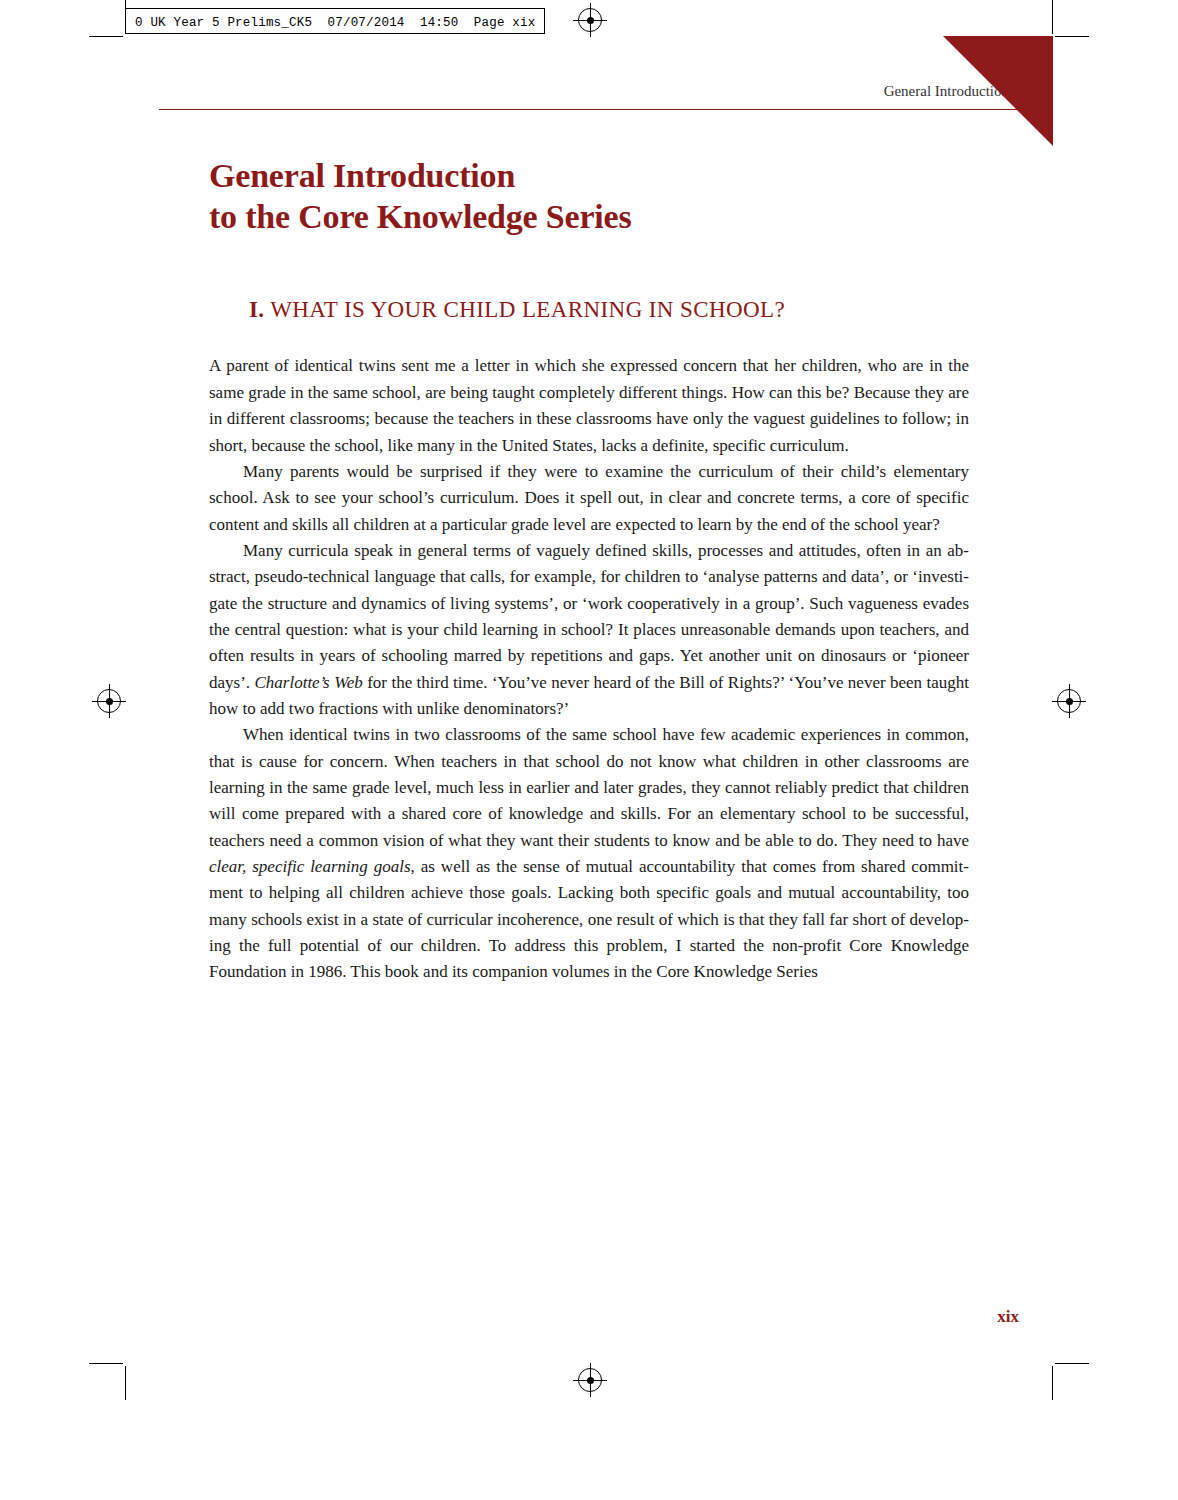0 UK Year 5 Prelims_CK5 07/07/2014 14:50 Page xix
General Introduction
General Introduction
to the Core Knowledge Series
I. WHAT IS YOUR CHILD LEARNING IN SCHOOL?
A parent of identical twins sent me a letter in which she expressed concern that her children, who are in the same grade in the same school, are being taught completely different things. How can this be? Because they are in different classrooms; because the teachers in these classrooms have only the vaguest guidelines to follow; in short, because the school, like many in the United States, lacks a definite, specific curriculum.
Many parents would be surprised if they were to examine the curriculum of their child’s elementary school. Ask to see your school’s curriculum. Does it spell out, in clear and concrete terms, a core of specific content and skills all children at a particular grade level are expected to learn by the end of the school year?
Many curricula speak in general terms of vaguely defined skills, processes and attitudes, often in an abstract, pseudo-technical language that calls, for example, for children to ‘analyse patterns and data’, or ‘investigate the structure and dynamics of living systems’, or ‘work cooperatively in a group’. Such vagueness evades the central question: what is your child learning in school? It places unreasonable demands upon teachers, and often results in years of schooling marred by repetitions and gaps. Yet another unit on dinosaurs or ‘pioneer days’. Charlotte’s Web for the third time. ‘You’ve never heard of the Bill of Rights?’ ‘You’ve never been taught how to add two fractions with unlike denominators?’
When identical twins in two classrooms of the same school have few academic experiences in common, that is cause for concern. When teachers in that school do not know what children in other classrooms are learning in the same grade level, much less in earlier and later grades, they cannot reliably predict that children will come prepared with a shared core of knowledge and skills. For an elementary school to be successful, teachers need a common vision of what they want their students to know and be able to do. They need to have clear, specific learning goals, as well as the sense of mutual accountability that comes from shared commitment to helping all children achieve those goals. Lacking both specific goals and mutual accountability, too many schools exist in a state of curricular incoherence, one result of which is that they fall far short of developing the full potential of our children. To address this problem, I started the non-profit Core Knowledge Foundation in 1986. This book and its companion volumes in the Core Knowledge Series
xix